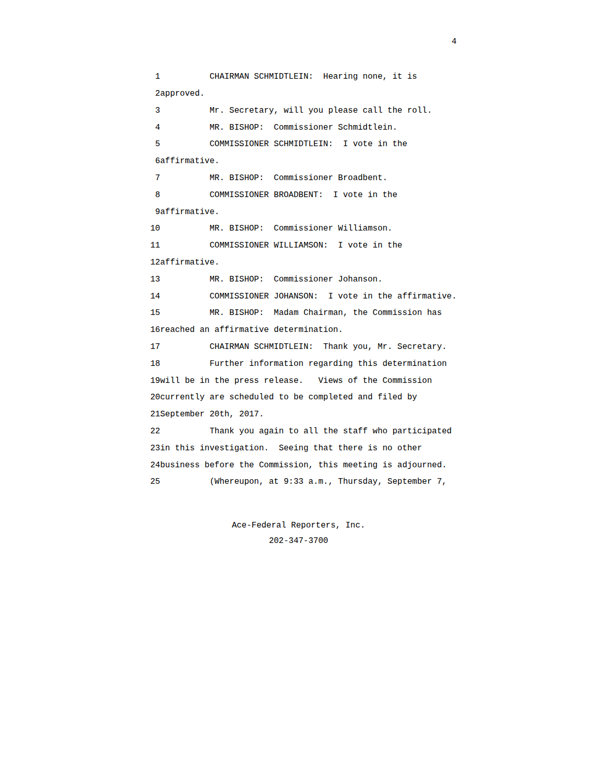4
| 1 | CHAIRMAN SCHMIDTLEIN: Hearing none, it is |
| 2 | approved. |
| 3 | Mr. Secretary, will you please call the roll. |
| 4 | MR. BISHOP: Commissioner Schmidtlein. |
| 5 | COMMISSIONER SCHMIDTLEIN: I vote in the |
| 6 | affirmative. |
| 7 | MR. BISHOP: Commissioner Broadbent. |
| 8 | COMMISSIONER BROADBENT: I vote in the |
| 9 | affirmative. |
| 10 | MR. BISHOP: Commissioner Williamson. |
| 11 | COMMISSIONER WILLIAMSON: I vote in the |
| 12 | affirmative. |
| 13 | MR. BISHOP: Commissioner Johanson. |
| 14 | COMMISSIONER JOHANSON: I vote in the affirmative. |
| 15 | MR. BISHOP: Madam Chairman, the Commission has |
| 16 | reached an affirmative determination. |
| 17 | CHAIRMAN SCHMIDTLEIN: Thank you, Mr. Secretary. |
| 18 | Further information regarding this determination |
| 19 | will be in the press release. Views of the Commission |
| 20 | currently are scheduled to be completed and filed by |
| 21 | September 20th, 2017. |
| 22 | Thank you again to all the staff who participated |
| 23 | in this investigation. Seeing that there is no other |
| 24 | business before the Commission, this meeting is adjourned. |
| 25 | (Whereupon, at 9:33 a.m., Thursday, September 7, |
Ace-Federal Reporters, Inc.
202-347-3700